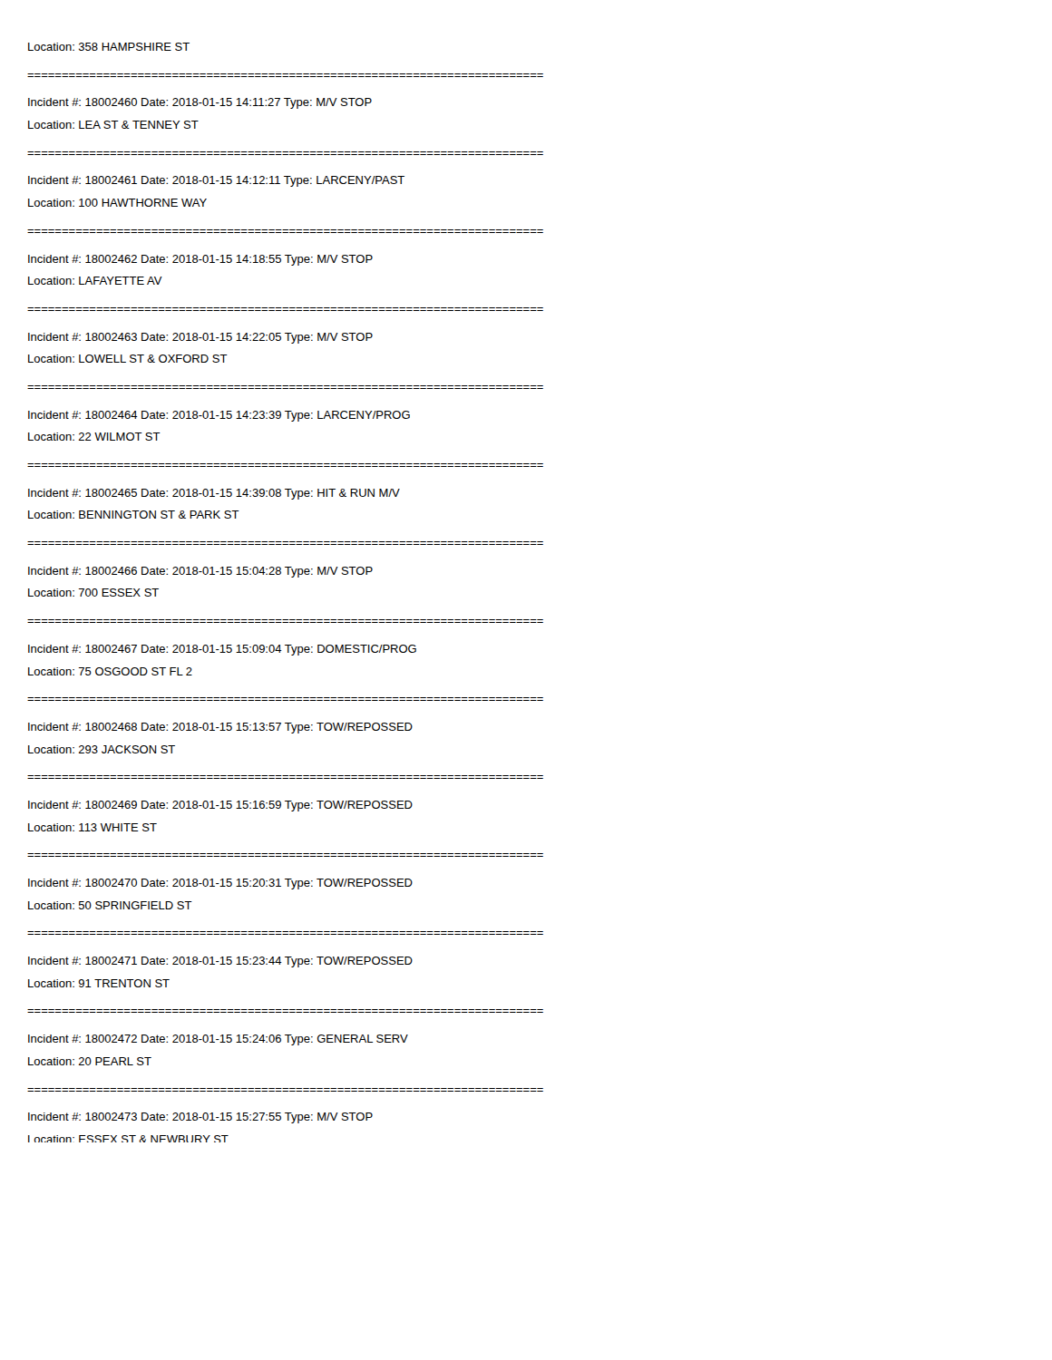Location: 358 HAMPSHIRE ST
===========================================================================
Incident #: 18002460 Date: 2018-01-15 14:11:27 Type: M/V STOP
Location: LEA ST & TENNEY ST
===========================================================================
Incident #: 18002461 Date: 2018-01-15 14:12:11 Type: LARCENY/PAST
Location: 100 HAWTHORNE WAY
===========================================================================
Incident #: 18002462 Date: 2018-01-15 14:18:55 Type: M/V STOP
Location: LAFAYETTE AV
===========================================================================
Incident #: 18002463 Date: 2018-01-15 14:22:05 Type: M/V STOP
Location: LOWELL ST & OXFORD ST
===========================================================================
Incident #: 18002464 Date: 2018-01-15 14:23:39 Type: LARCENY/PROG
Location: 22 WILMOT ST
===========================================================================
Incident #: 18002465 Date: 2018-01-15 14:39:08 Type: HIT & RUN M/V
Location: BENNINGTON ST & PARK ST
===========================================================================
Incident #: 18002466 Date: 2018-01-15 15:04:28 Type: M/V STOP
Location: 700 ESSEX ST
===========================================================================
Incident #: 18002467 Date: 2018-01-15 15:09:04 Type: DOMESTIC/PROG
Location: 75 OSGOOD ST FL 2
===========================================================================
Incident #: 18002468 Date: 2018-01-15 15:13:57 Type: TOW/REPOSSED
Location: 293 JACKSON ST
===========================================================================
Incident #: 18002469 Date: 2018-01-15 15:16:59 Type: TOW/REPOSSED
Location: 113 WHITE ST
===========================================================================
Incident #: 18002470 Date: 2018-01-15 15:20:31 Type: TOW/REPOSSED
Location: 50 SPRINGFIELD ST
===========================================================================
Incident #: 18002471 Date: 2018-01-15 15:23:44 Type: TOW/REPOSSED
Location: 91 TRENTON ST
===========================================================================
Incident #: 18002472 Date: 2018-01-15 15:24:06 Type: GENERAL SERV
Location: 20 PEARL ST
===========================================================================
Incident #: 18002473 Date: 2018-01-15 15:27:55 Type: M/V STOP
Location: ESSEX ST & NEWBURY ST